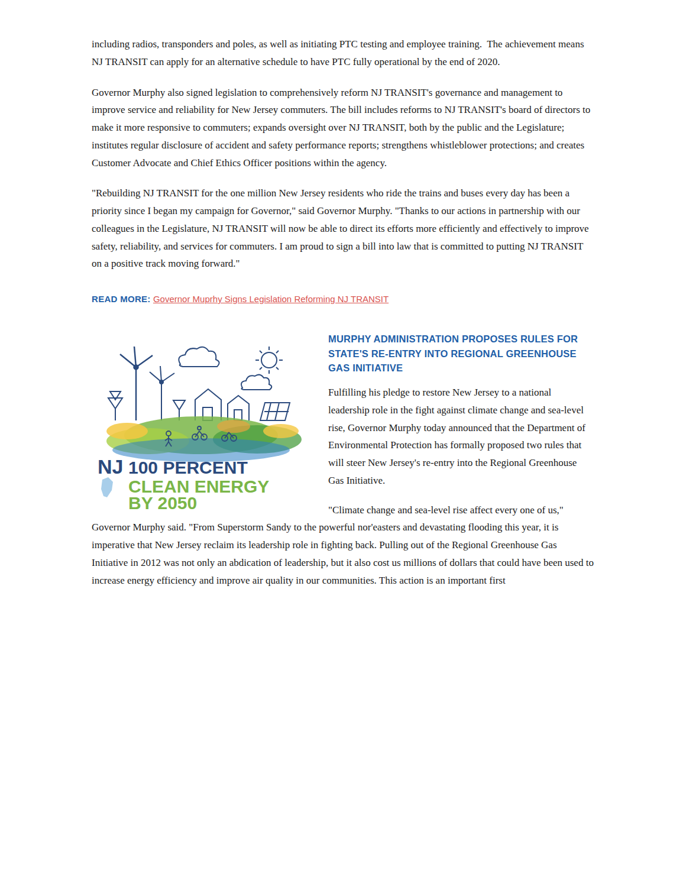including radios, transponders and poles, as well as initiating PTC testing and employee training. The achievement means NJ TRANSIT can apply for an alternative schedule to have PTC fully operational by the end of 2020.
Governor Murphy also signed legislation to comprehensively reform NJ TRANSIT's governance and management to improve service and reliability for New Jersey commuters. The bill includes reforms to NJ TRANSIT's board of directors to make it more responsive to commuters; expands oversight over NJ TRANSIT, both by the public and the Legislature; institutes regular disclosure of accident and safety performance reports; strengthens whistleblower protections; and creates Customer Advocate and Chief Ethics Officer positions within the agency.
"Rebuilding NJ TRANSIT for the one million New Jersey residents who ride the trains and buses every day has been a priority since I began my campaign for Governor," said Governor Murphy. "Thanks to our actions in partnership with our colleagues in the Legislature, NJ TRANSIT will now be able to direct its efforts more efficiently and effectively to improve safety, reliability, and services for commuters. I am proud to sign a bill into law that is committed to putting NJ TRANSIT on a positive track moving forward."
READ MORE: Governor Muprhy Signs Legislation Reforming NJ TRANSIT
NJ 100 PERCENT CLEAN ENERGY BY 2050
MURPHY ADMINISTRATION PROPOSES RULES FOR STATE'S RE-ENTRY INTO REGIONAL GREENHOUSE GAS INITIATIVE
Fulfilling his pledge to restore New Jersey to a national leadership role in the fight against climate change and sea-level rise, Governor Murphy today announced that the Department of Environmental Protection has formally proposed two rules that will steer New Jersey's re-entry into the Regional Greenhouse Gas Initiative.
"Climate change and sea-level rise affect every one of us," Governor Murphy said. "From Superstorm Sandy to the powerful nor'easters and devastating flooding this year, it is imperative that New Jersey reclaim its leadership role in fighting back. Pulling out of the Regional Greenhouse Gas Initiative in 2012 was not only an abdication of leadership, but it also cost us millions of dollars that could have been used to increase energy efficiency and improve air quality in our communities. This action is an important first